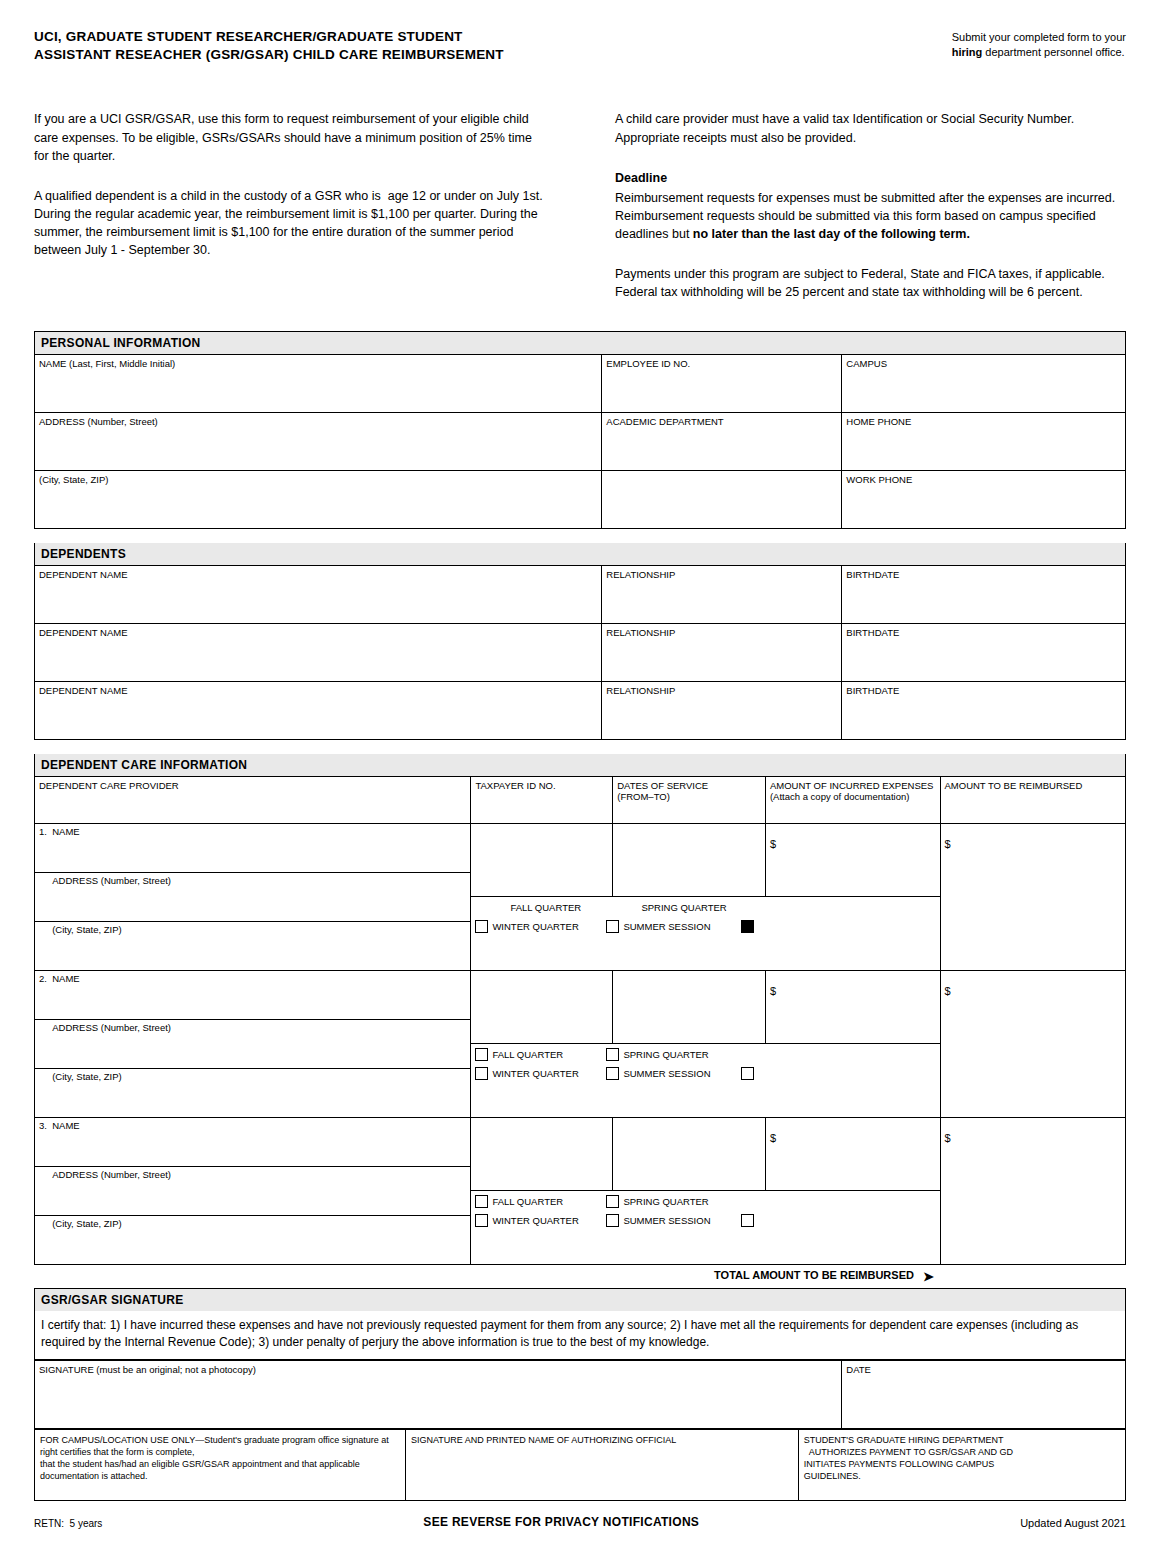UCI, GRADUATE STUDENT RESEARCHER/GRADUATE STUDENT
ASSISTANT RESEACHER (GSR/GSAR) CHILD CARE REIMBURSEMENT
Submit your completed form to your
hiring department personnel office.
If you are a UCI GSR/GSAR, use this form to request reimbursement of your eligible child care expenses. To be eligible, GSRs/GSARs should have a minimum position of 25% time for the quarter.
A qualified dependent is a child in the custody of a GSR who is age 12 or under on July 1st. During the regular academic year, the reimbursement limit is $1,100 per quarter. During the summer, the reimbursement limit is $1,100 for the entire duration of the summer period between July 1 - September 30.
A child care provider must have a valid tax Identification or Social Security Number. Appropriate receipts must also be provided.
Deadline
Reimbursement requests for expenses must be submitted after the expenses are incurred. Reimbursement requests should be submitted via this form based on campus specified deadlines but no later than the last day of the following term.
Payments under this program are subject to Federal, State and FICA taxes, if applicable. Federal tax withholding will be 25 percent and state tax withholding will be 6 percent.
PERSONAL INFORMATION
| NAME (Last, First, Middle Initial) | EMPLOYEE ID NO. | CAMPUS |
| ADDRESS (Number, Street) | ACADEMIC DEPARTMENT | HOME PHONE |
| (City, State, ZIP) | | WORK PHONE |
DEPENDENTS
| DEPENDENT NAME | RELATIONSHIP | BIRTHDATE |
| DEPENDENT NAME | RELATIONSHIP | BIRTHDATE |
| DEPENDENT NAME | RELATIONSHIP | BIRTHDATE |
DEPENDENT CARE INFORMATION
| DEPENDENT CARE PROVIDER | TAXPAYER ID NO. | DATES OF SERVICE (FROM–TO) | AMOUNT OF INCURRED EXPENSES (Attach a copy of documentation) | AMOUNT TO BE REIMBURSED |
| --- | --- | --- | --- | --- |
| 1. NAME ADDRESS (Number, Street) (City, State, ZIP) | | | $ | $ |
| FALL QUARTER SPRING QUARTER WINTER QUARTER SUMMER SESSION |
| 2. NAME ADDRESS (Number, Street) (City, State, ZIP) | | | $ | $ |
| FALL QUARTER SPRING QUARTER WINTER QUARTER SUMMER SESSION |
| 3. NAME ADDRESS (Number, Street) (City, State, ZIP) | | | $ | $ |
| FALL QUARTER SPRING QUARTER WINTER QUARTER SUMMER SESSION |
| TOTAL AMOUNT TO BE REIMBURSED ➤ | |
GSR/GSAR SIGNATURE
I certify that: 1) I have incurred these expenses and have not previously requested payment for them from any source; 2) I have met all the requirements for dependent care expenses (including as required by the Internal Revenue Code); 3) under penalty of perjury the above information is true to the best of my knowledge.
| SIGNATURE (must be an original; not a photocopy) | DATE |
| FOR CAMPUS/LOCATION USE ONLY—Student's graduate program office signature at right certifies that the form is complete, that the student has/had an eligible GSR/GSAR appointment and that applicable documentation is attached. | SIGNATURE AND PRINTED NAME OF AUTHORIZING OFFICIAL | STUDENT'S GRADUATE HIRING DEPARTMENT AUTHORIZES PAYMENT TO GSR/GSAR AND GD INITIATES PAYMENTS FOLLOWING CAMPUS GUIDELINES. |
RETN: 5 years
SEE REVERSE FOR PRIVACY NOTIFICATIONS
Updated August 2021